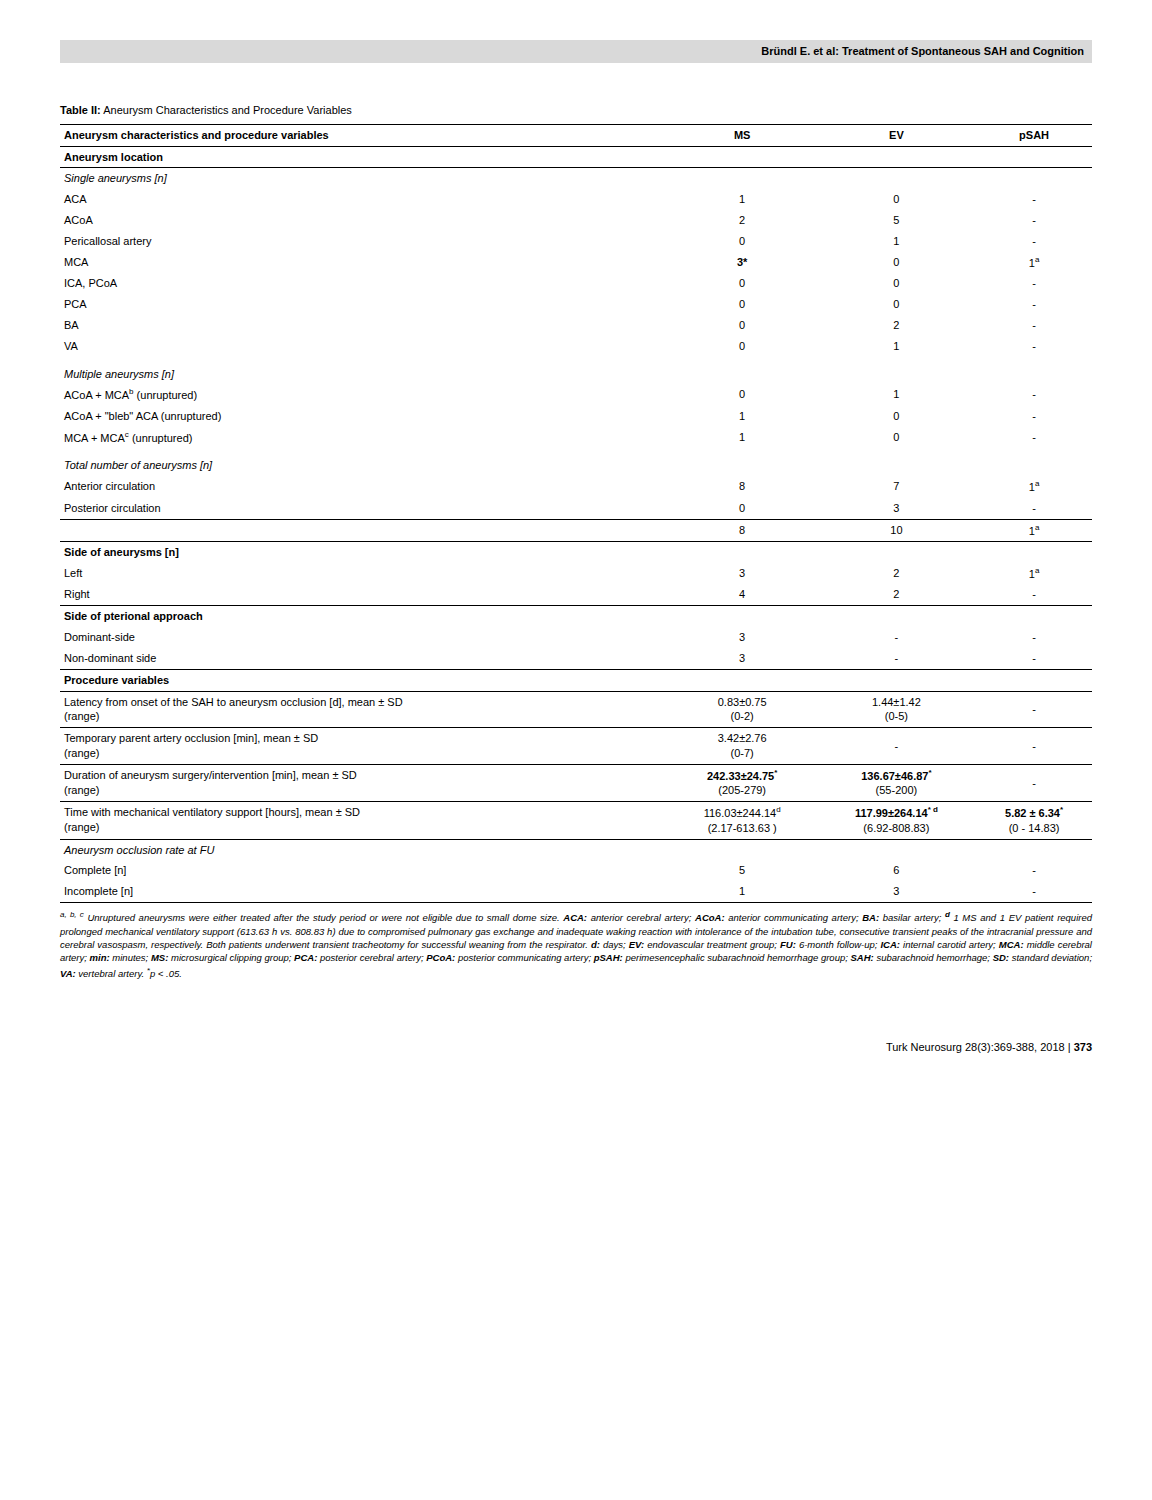Bründl E. et al: Treatment of Spontaneous SAH and Cognition
Table II: Aneurysm Characteristics and Procedure Variables
| Aneurysm characteristics and procedure variables | MS | EV | pSAH |
| --- | --- | --- | --- |
| Aneurysm location |
| Single aneurysms [n] |
| ACA | 1 | 0 | - |
| ACoA | 2 | 5 | - |
| Pericallosal artery | 0 | 1 | - |
| MCA | 3* | 0 | 1 a |
| ICA, PCoA | 0 | 0 | - |
| PCA | 0 | 0 | - |
| BA | 0 | 2 | - |
| VA | 0 | 1 | - |
| Multiple aneurysms [n] |
| ACoA + MCA b (unruptured) | 0 | 1 | - |
| ACoA + "bleb" ACA (unruptured) | 1 | 0 | - |
| MCA + MCA c (unruptured) | 1 | 0 | - |
| Total number of aneurysms [n] |
| Anterior circulation | 8 | 7 | 1 a |
| Posterior circulation | 0 | 3 | - |
| | 8 | 10 | 1 a |
| Side of aneurysms [n] |
| Left | 3 | 2 | 1 a |
| Right | 4 | 2 | - |
| Side of pterional approach |
| Dominant-side | 3 | - | - |
| Non-dominant side | 3 | - | - |
| Procedure variables |
| Latency from onset of the SAH to aneurysm occlusion [d], mean ± SD (range) | 0.83±0.75 (0-2) | 1.44±1.42 (0-5) | - |
| Temporary parent artery occlusion [min], mean ± SD (range) | 3.42±2.76 (0-7) | - | - |
| Duration of aneurysm surgery/intervention [min], mean ± SD (range) | 242.33±24.75 * (205-279) | 136.67±46.87 * (55-200) | - |
| Time with mechanical ventilatory support [hours], mean ± SD (range) | 116.03±244.14 d (2.17-613.63 ) | 117.99±264.14 * d (6.92-808.83) | 5.82 ± 6.34 * (0 - 14.83) |
| Aneurysm occlusion rate at FU |
| Complete [n] | 5 | 6 | - |
| Incomplete [n] | 1 | 3 | - |
a, b, c Unruptured aneurysms were either treated after the study period or were not eligible due to small dome size. ACA: anterior cerebral artery; ACoA: anterior communicating artery; BA: basilar artery; d 1 MS and 1 EV patient required prolonged mechanical ventilatory support (613.63 h vs. 808.83 h) due to compromised pulmonary gas exchange and inadequate waking reaction with intolerance of the intubation tube, consecutive transient peaks of the intracranial pressure and cerebral vasospasm, respectively. Both patients underwent transient tracheotomy for successful weaning from the respirator. d: days; EV: endovascular treatment group; FU: 6-month follow-up; ICA: internal carotid artery; MCA: middle cerebral artery; min: minutes; MS: microsurgical clipping group; PCA: posterior cerebral artery; PCoA: posterior communicating artery; pSAH: perimesencephalic subarachnoid hemorrhage group; SAH: subarachnoid hemorrhage; SD: standard deviation; VA: vertebral artery. *p < .05.
Turk Neurosurg 28(3):369-388, 2018 | 373